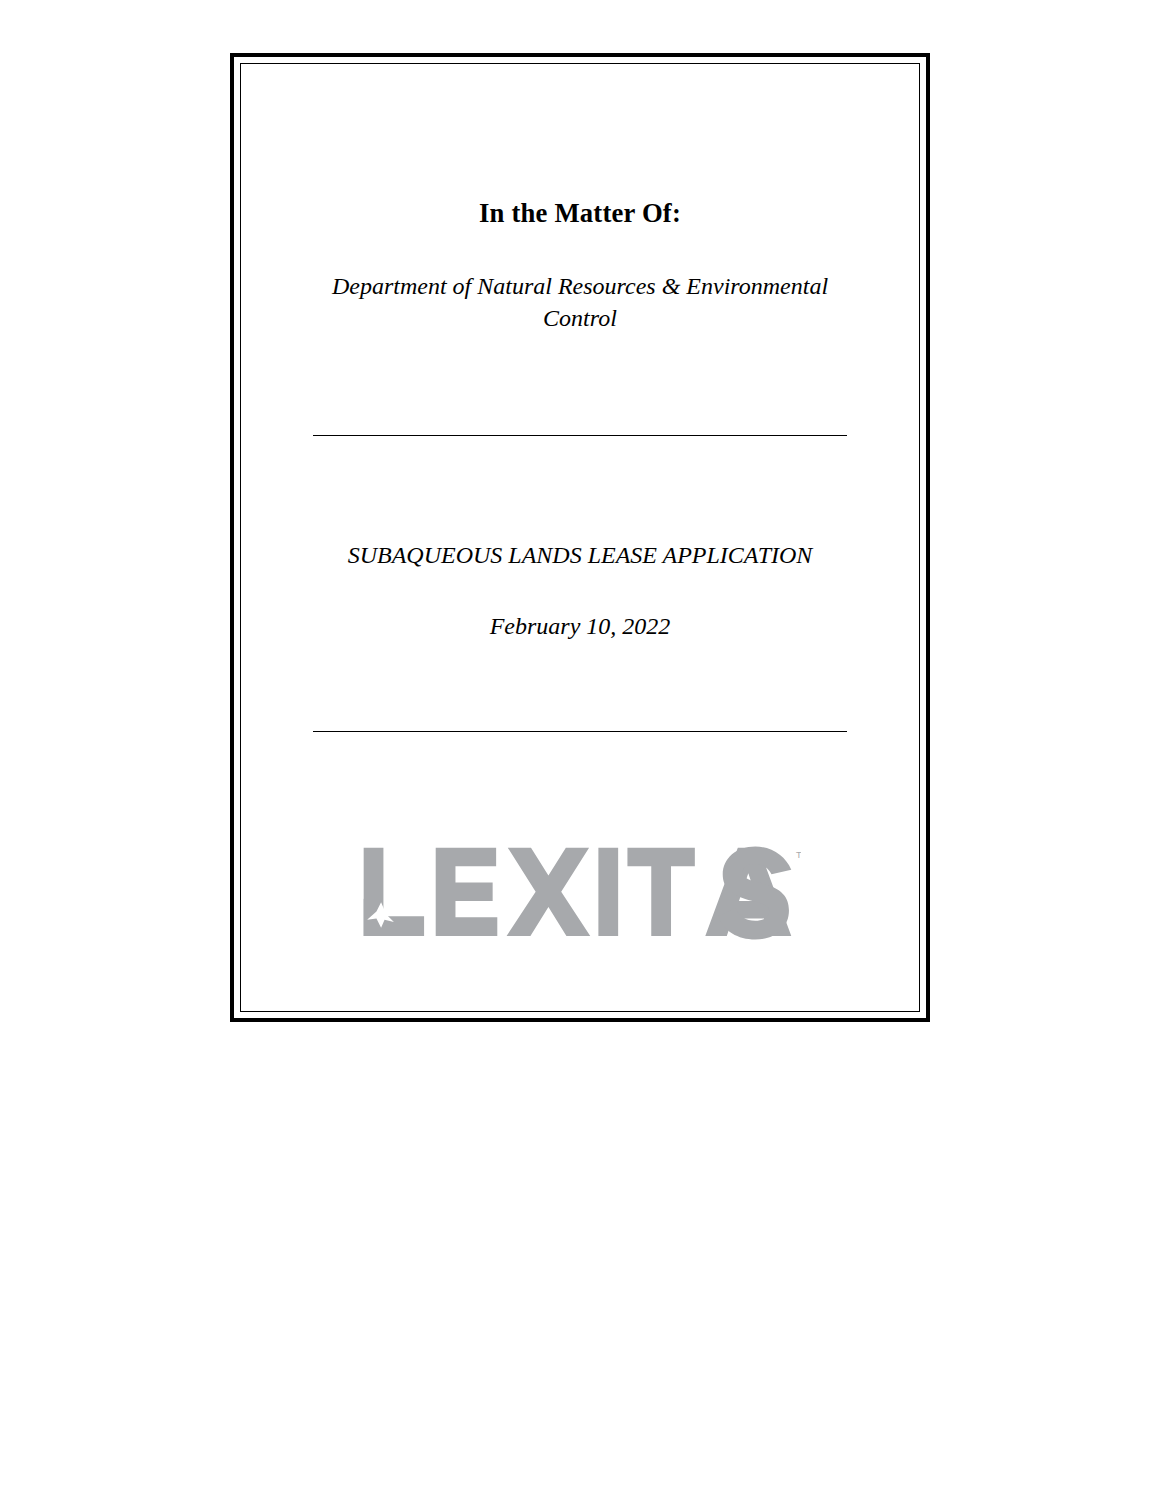In the Matter Of:
Department of Natural Resources & Environmental Control
SUBAQUEOUS LANDS LEASE APPLICATION
February 10, 2022
LEXITAS TM